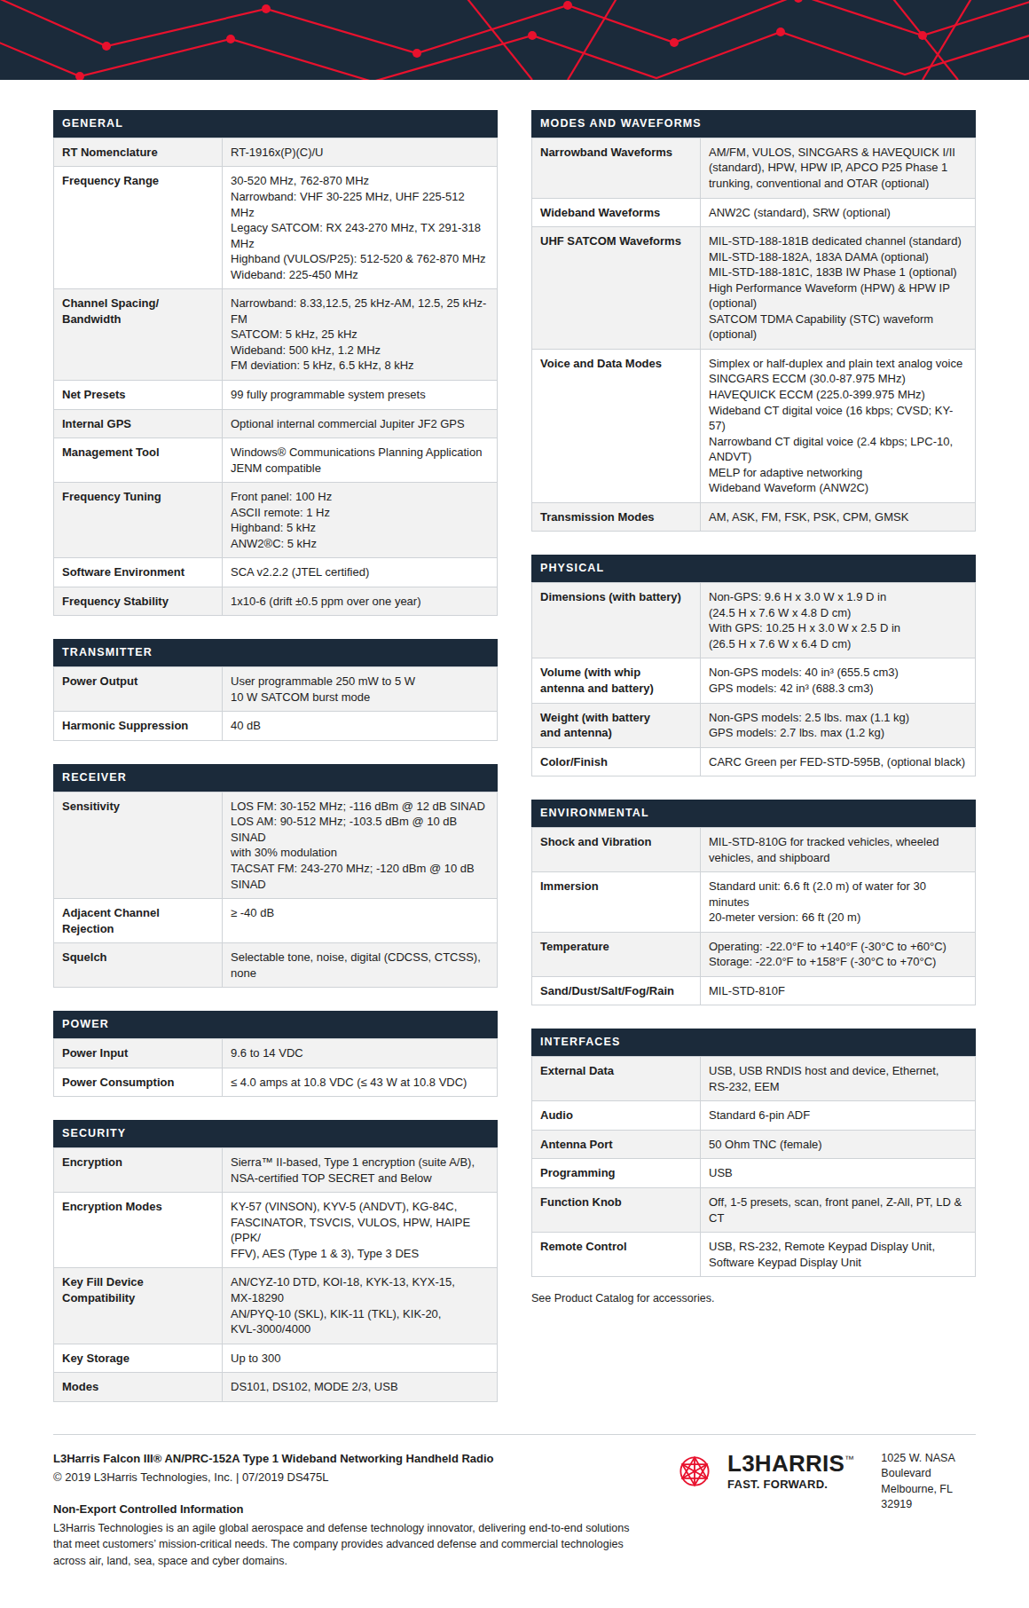General
| RT Nomenclature | RT-1916x(P)(C)/U |
| Frequency Range | 30-520 MHz, 762-870 MHz Narrowband: VHF 30-225 MHz, UHF 225-512 MHz Legacy SATCOM: RX 243-270 MHz, TX 291-318 MHz Highband (VULOS/P25): 512-520 & 762-870 MHz Wideband: 225-450 MHz |
| Channel Spacing/ Bandwidth | Narrowband: 8.33,12.5, 25 kHz-AM, 12.5, 25 kHz-FM SATCOM: 5 kHz, 25 kHz Wideband: 500 kHz, 1.2 MHz FM deviation: 5 kHz, 6.5 kHz, 8 kHz |
| Net Presets | 99 fully programmable system presets |
| Internal GPS | Optional internal commercial Jupiter JF2 GPS |
| Management Tool | Windows® Communications Planning Application JENM compatible |
| Frequency Tuning | Front panel: 100 Hz ASCII remote: 1 Hz Highband: 5 kHz ANW2®C: 5 kHz |
| Software Environment | SCA v2.2.2 (JTEL certified) |
| Frequency Stability | 1x10-6 (drift ±0.5 ppm over one year) |
Transmitter
| Power Output | User programmable 250 mW to 5 W 10 W SATCOM burst mode |
| Harmonic Suppression | 40 dB |
Receiver
| Sensitivity | LOS FM: 30-152 MHz; -116 dBm @ 12 dB SINAD LOS AM: 90-512 MHz; -103.5 dBm @ 10 dB SINAD with 30% modulation TACSAT FM: 243-270 MHz; -120 dBm @ 10 dB SINAD |
| Adjacent Channel Rejection | ≥ -40 dB |
| Squelch | Selectable tone, noise, digital (CDCSS, CTCSS), none |
Power
| Power Input | 9.6 to 14 VDC |
| Power Consumption | ≤ 4.0 amps at 10.8 VDC (≤ 43 W at 10.8 VDC) |
Security
| Encryption | Sierra™ II-based, Type 1 encryption (suite A/B), NSA-certified TOP SECRET and Below |
| Encryption Modes | KY-57 (VINSON), KYV-5 (ANDVT), KG-84C, FASCINATOR, TSVCIS, VULOS, HPW, HAIPE (PPK/ FFV), AES (Type 1 & 3), Type 3 DES |
| Key Fill Device Compatibility | AN/CYZ-10 DTD, KOI-18, KYK-13, KYX-15, MX-18290 AN/PYQ-10 (SKL), KIK-11 (TKL), KIK-20, KVL-3000/4000 |
| Key Storage | Up to 300 |
| Modes | DS101, DS102, MODE 2/3, USB |
Modes and Waveforms
| Narrowband Waveforms | AM/FM, VULOS, SINCGARS & HAVEQUICK I/II (standard), HPW, HPW IP, APCO P25 Phase 1 trunking, conventional and OTAR (optional) |
| Wideband Waveforms | ANW2C (standard), SRW (optional) |
| UHF SATCOM Waveforms | MIL-STD-188-181B dedicated channel (standard) MIL-STD-188-182A, 183A DAMA (optional) MIL-STD-188-181C, 183B IW Phase 1 (optional) High Performance Waveform (HPW) & HPW IP (optional) SATCOM TDMA Capability (STC) waveform (optional) |
| Voice and Data Modes | Simplex or half-duplex and plain text analog voice SINCGARS ECCM (30.0-87.975 MHz) HAVEQUICK ECCM (225.0-399.975 MHz) Wideband CT digital voice (16 kbps; CVSD; KY-57) Narrowband CT digital voice (2.4 kbps; LPC-10, ANDVT) MELP for adaptive networking Wideband Waveform (ANW2C) |
| Transmission Modes | AM, ASK, FM, FSK, PSK, CPM, GMSK |
Physical
| Dimensions (with battery) | Non-GPS: 9.6 H x 3.0 W x 1.9 D in (24.5 H x 7.6 W x 4.8 D cm) With GPS: 10.25 H x 3.0 W x 2.5 D in (26.5 H x 7.6 W x 6.4 D cm) |
| Volume (with whip antenna and battery) | Non-GPS models: 40 in³ (655.5 cm3) GPS models: 42 in³ (688.3 cm3) |
| Weight (with battery and antenna) | Non-GPS models: 2.5 lbs. max (1.1 kg) GPS models: 2.7 lbs. max (1.2 kg) |
| Color/Finish | CARC Green per FED-STD-595B, (optional black) |
Environmental
| Shock and Vibration | MIL-STD-810G for tracked vehicles, wheeled vehicles, and shipboard |
| Immersion | Standard unit: 6.6 ft (2.0 m) of water for 30 minutes 20-meter version: 66 ft (20 m) |
| Temperature | Operating: -22.0°F to +140°F (-30°C to +60°C) Storage: -22.0°F to +158°F (-30°C to +70°C) |
| Sand/Dust/Salt/Fog/Rain | MIL-STD-810F |
Interfaces
| External Data | USB, USB RNDIS host and device, Ethernet, RS-232, EEM |
| Audio | Standard 6-pin ADF |
| Antenna Port | 50 Ohm TNC (female) |
| Programming | USB |
| Function Knob | Off, 1-5 presets, scan, front panel, Z-All, PT, LD & CT |
| Remote Control | USB, RS-232, Remote Keypad Display Unit, Software Keypad Display Unit |
See Product Catalog for accessories.
L3Harris Falcon III® AN/PRC-152A Type 1 Wideband Networking Handheld Radio
© 2019 L3Harris Technologies, Inc. | 07/2019 DS475L
Non-Export Controlled Information
L3Harris Technologies is an agile global aerospace and defense technology innovator, delivering end-to-end solutions that meet customers’ mission-critical needs. The company provides advanced defense and commercial technologies across air, land, sea, space and cyber domains.
L3HARRIS™ FAST. FORWARD.
1025 W. NASA Boulevard
Melbourne, FL 32919